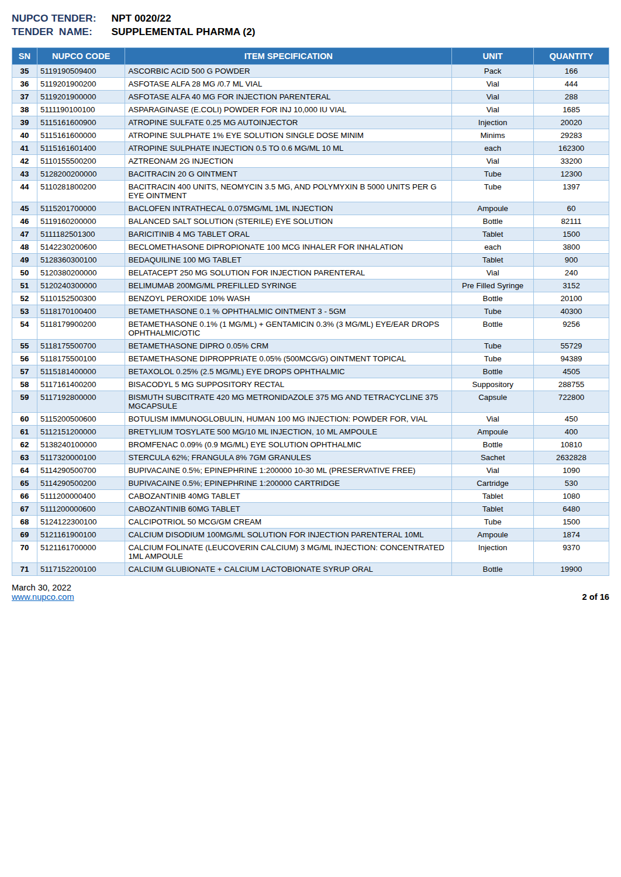| NUPCO TENDER: | NPT 0020/22 |
| TENDER NAME: | SUPPLEMENTAL PHARMA (2) |
| SN | NUPCO CODE | ITEM SPECIFICATION | UNIT | QUANTITY |
| --- | --- | --- | --- | --- |
| 35 | 5119190509400 | ASCORBIC ACID 500 G POWDER | Pack | 166 |
| 36 | 5119201900200 | ASFOTASE ALFA 28 MG /0.7 ML VIAL | Vial | 444 |
| 37 | 5119201900000 | ASFOTASE ALFA 40 MG FOR INJECTION PARENTERAL | Vial | 288 |
| 38 | 5111190100100 | ASPARAGINASE (E.COLI) POWDER FOR INJ 10,000 IU VIAL | Vial | 1685 |
| 39 | 5115161600900 | ATROPINE SULFATE 0.25 MG AUTOINJECTOR | Injection | 20020 |
| 40 | 5115161600000 | ATROPINE SULPHATE 1% EYE SOLUTION SINGLE DOSE MINIM | Minims | 29283 |
| 41 | 5115161601400 | ATROPINE SULPHATE INJECTION 0.5 TO 0.6 MG/ML 10 ML | each | 162300 |
| 42 | 5110155500200 | AZTREONAM 2G INJECTION | Vial | 33200 |
| 43 | 5128200200000 | BACITRACIN 20 G OINTMENT | Tube | 12300 |
| 44 | 5110281800200 | BACITRACIN 400 UNITS, NEOMYCIN 3.5 MG, AND POLYMYXIN B 5000 UNITS PER G EYE OINTMENT | Tube | 1397 |
| 45 | 5115201700000 | BACLOFEN INTRATHECAL 0.075MG/ML 1ML INJECTION | Ampoule | 60 |
| 46 | 5119160200000 | BALANCED SALT SOLUTION (STERILE) EYE SOLUTION | Bottle | 82111 |
| 47 | 5111182501300 | BARICITINIB 4 MG TABLET ORAL | Tablet | 1500 |
| 48 | 5142230200600 | BECLOMETHASONE DIPROPIONATE 100 MCG INHALER FOR INHALATION | each | 3800 |
| 49 | 5128360300100 | BEDAQUILINE 100 MG TABLET | Tablet | 900 |
| 50 | 5120380200000 | BELATACEPT 250 MG SOLUTION FOR INJECTION PARENTERAL | Vial | 240 |
| 51 | 5120240300000 | BELIMUMAB 200MG/ML PREFILLED SYRINGE | Pre Filled Syringe | 3152 |
| 52 | 5110152500300 | BENZOYL PEROXIDE 10% WASH | Bottle | 20100 |
| 53 | 5118170100400 | BETAMETHASONE 0.1 % OPHTHALMIC OINTMENT 3 - 5GM | Tube | 40300 |
| 54 | 5118179900200 | BETAMETHASONE 0.1% (1 MG/ML) + GENTAMICIN 0.3% (3 MG/ML) EYE/EAR DROPS OPHTHALMIC/OTIC | Bottle | 9256 |
| 55 | 5118175500700 | BETAMETHASONE DIPRO 0.05% CRM | Tube | 55729 |
| 56 | 5118175500100 | BETAMETHASONE DIPROPPRIATE 0.05% (500MCG/G) OINTMENT TOPICAL | Tube | 94389 |
| 57 | 5115181400000 | BETAXOLOL 0.25% (2.5 MG/ML) EYE DROPS OPHTHALMIC | Bottle | 4505 |
| 58 | 5117161400200 | BISACODYL 5 MG SUPPOSITORY RECTAL | Suppository | 288755 |
| 59 | 5117192800000 | BISMUTH SUBCITRATE 420 MG METRONIDAZOLE 375 MG AND TETRACYCLINE 375 MGCAPSULE | Capsule | 722800 |
| 60 | 5115200500600 | BOTULISM IMMUNOGLOBULIN, HUMAN 100 MG INJECTION: POWDER FOR, VIAL | Vial | 450 |
| 61 | 5112151200000 | BRETYLIUM TOSYLATE 500 MG/10 ML INJECTION, 10 ML AMPOULE | Ampoule | 400 |
| 62 | 5138240100000 | BROMFENAC 0.09% (0.9 MG/ML) EYE SOLUTION OPHTHALMIC | Bottle | 10810 |
| 63 | 5117320000100 | STERCULA 62%; FRANGULA 8% 7GM GRANULES | Sachet | 2632828 |
| 64 | 5114290500700 | BUPIVACAINE 0.5%; EPINEPHRINE 1:200000 10-30 ML (PRESERVATIVE FREE) | Vial | 1090 |
| 65 | 5114290500200 | BUPIVACAINE 0.5%; EPINEPHRINE 1:200000 CARTRIDGE | Cartridge | 530 |
| 66 | 5111200000400 | CABOZANTINIB 40MG TABLET | Tablet | 1080 |
| 67 | 5111200000600 | CABOZANTINIB 60MG TABLET | Tablet | 6480 |
| 68 | 5124122300100 | CALCIPOTRIOL 50 MCG/GM CREAM | Tube | 1500 |
| 69 | 5121161900100 | CALCIUM DISODIUM 100MG/ML SOLUTION FOR INJECTION PARENTERAL 10ML | Ampoule | 1874 |
| 70 | 5121161700000 | CALCIUM FOLINATE (LEUCOVERIN CALCIUM) 3 MG/ML INJECTION: CONCENTRATED 1ML AMPOULE | Injection | 9370 |
| 71 | 5117152200100 | CALCIUM GLUBIONATE + CALCIUM LACTOBIONATE SYRUP ORAL | Bottle | 19900 |
March 30, 2022
www.nupco.com
2 of 16